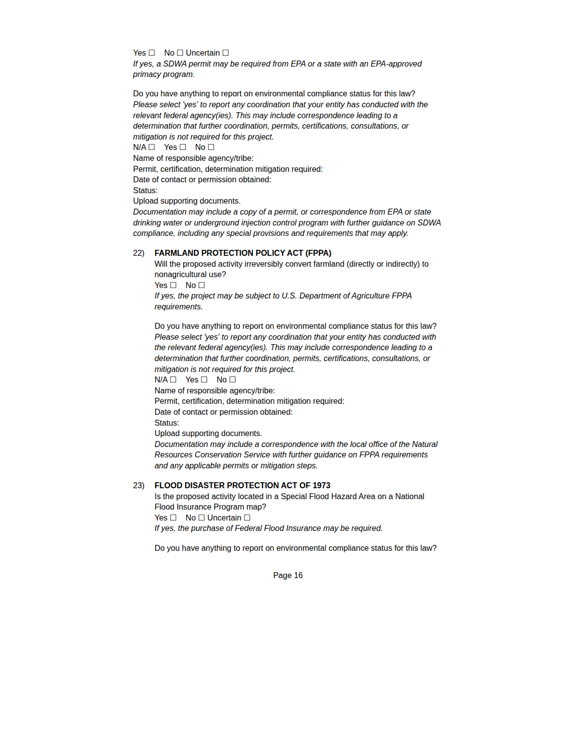Yes ☐ No ☐ Uncertain ☐
If yes, a SDWA permit may be required from EPA or a state with an EPA-approved primacy program.
Do you have anything to report on environmental compliance status for this law?
Please select 'yes' to report any coordination that your entity has conducted with the relevant federal agency(ies). This may include correspondence leading to a determination that further coordination, permits, certifications, consultations, or mitigation is not required for this project.
N/A ☐ Yes ☐ No ☐
Name of responsible agency/tribe:
Permit, certification, determination mitigation required:
Date of contact or permission obtained:
Status:
Upload supporting documents.
Documentation may include a copy of a permit, or correspondence from EPA or state drinking water or underground injection control program with further guidance on SDWA compliance, including any special provisions and requirements that may apply.
22)
FARMLAND PROTECTION POLICY ACT (FPPA)
Will the proposed activity irreversibly convert farmland (directly or indirectly) to nonagricultural use?
Yes ☐ No ☐
If yes, the project may be subject to U.S. Department of Agriculture FPPA requirements.
Do you have anything to report on environmental compliance status for this law?
Please select 'yes' to report any coordination that your entity has conducted with the relevant federal agency(ies). This may include correspondence leading to a determination that further coordination, permits, certifications, consultations, or mitigation is not required for this project.
N/A ☐ Yes ☐ No ☐
Name of responsible agency/tribe:
Permit, certification, determination mitigation required:
Date of contact or permission obtained:
Status:
Upload supporting documents.
Documentation may include a correspondence with the local office of the Natural Resources Conservation Service with further guidance on FPPA requirements and any applicable permits or mitigation steps.
23)
FLOOD DISASTER PROTECTION ACT OF 1973
Is the proposed activity located in a Special Flood Hazard Area on a National Flood Insurance Program map?
Yes ☐ No ☐ Uncertain ☐
If yes, the purchase of Federal Flood Insurance may be required.
Do you have anything to report on environmental compliance status for this law?
Page 16